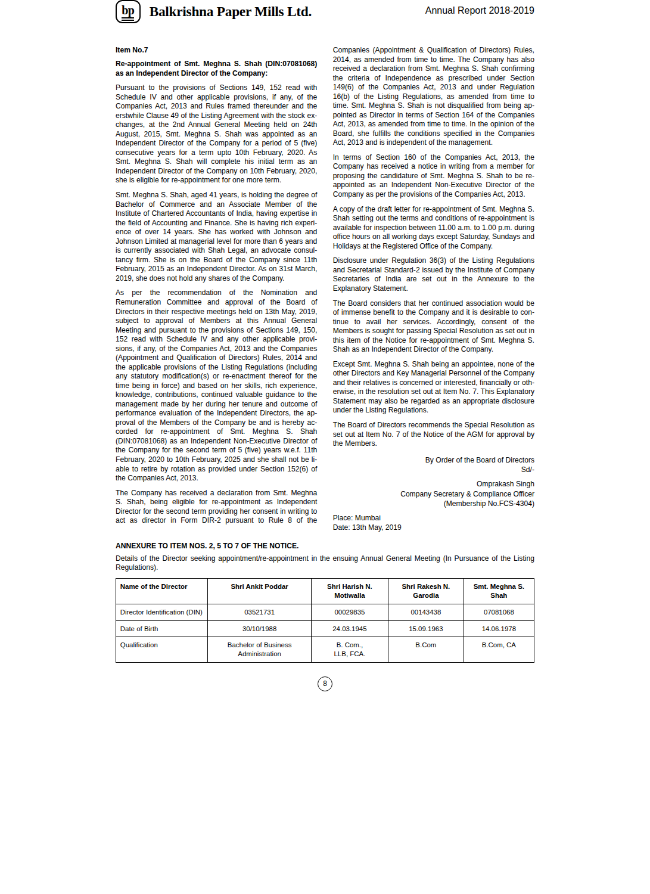bp
Balkrishna Paper Mills Ltd.
Annual Report 2018-2019
Item No.7
Re-appointment of Smt. Meghna S. Shah (DIN:07081068) as an Independent Director of the Company:
Pursuant to the provisions of Sections 149, 152 read with Schedule IV and other applicable provisions, if any, of the Companies Act, 2013 and Rules framed thereunder and the erstwhile Clause 49 of the Listing Agreement with the stock exchanges, at the 2nd Annual General Meeting held on 24th August, 2015, Smt. Meghna S. Shah was appointed as an Independent Director of the Company for a period of 5 (five) consecutive years for a term upto 10th February, 2020. As Smt. Meghna S. Shah will complete his initial term as an Independent Director of the Company on 10th February, 2020, she is eligible for re-appointment for one more term.
Smt. Meghna S. Shah, aged 41 years, is holding the degree of Bachelor of Commerce and an Associate Member of the Institute of Chartered Accountants of India, having expertise in the field of Accounting and Finance. She is having rich experience of over 14 years. She has worked with Johnson and Johnson Limited at managerial level for more than 6 years and is currently associated with Shah Legal, an advocate consultancy firm. She is on the Board of the Company since 11th February, 2015 as an Independent Director. As on 31st March, 2019, she does not hold any shares of the Company.
As per the recommendation of the Nomination and Remuneration Committee and approval of the Board of Directors in their respective meetings held on 13th May, 2019, subject to approval of Members at this Annual General Meeting and pursuant to the provisions of Sections 149, 150, 152 read with Schedule IV and any other applicable provisions, if any, of the Companies Act, 2013 and the Companies (Appointment and Qualification of Directors) Rules, 2014 and the applicable provisions of the Listing Regulations (including any statutory modification(s) or re-enactment thereof for the time being in force) and based on her skills, rich experience, knowledge, contributions, continued valuable guidance to the management made by her during her tenure and outcome of performance evaluation of the Independent Directors, the approval of the Members of the Company be and is hereby accorded for re-appointment of Smt. Meghna S. Shah (DIN:07081068) as an Independent Non-Executive Director of the Company for the second term of 5 (five) years w.e.f. 11th February, 2020 to 10th February, 2025 and she shall not be liable to retire by rotation as provided under Section 152(6) of the Companies Act, 2013.
The Company has received a declaration from Smt. Meghna S. Shah, being eligible for re-appointment as Independent Director for the second term providing her consent in writing to act as director in Form DIR-2 pursuant to Rule 8 of the Companies (Appointment & Qualification of Directors) Rules, 2014, as amended from time to time. The Company has also received a declaration from Smt. Meghna S. Shah confirming the criteria of Independence as prescribed under Section 149(6) of the Companies Act, 2013 and under Regulation 16(b) of the Listing Regulations, as amended from time to time. Smt. Meghna S. Shah is not disqualified from being appointed as Director in terms of Section 164 of the Companies Act, 2013, as amended from time to time. In the opinion of the Board, she fulfills the conditions specified in the Companies Act, 2013 and is independent of the management.
In terms of Section 160 of the Companies Act, 2013, the Company has received a notice in writing from a member for proposing the candidature of Smt. Meghna S. Shah to be re-appointed as an Independent Non-Executive Director of the Company as per the provisions of the Companies Act, 2013.
A copy of the draft letter for re-appointment of Smt. Meghna S. Shah setting out the terms and conditions of re-appointment is available for inspection between 11.00 a.m. to 1.00 p.m. during office hours on all working days except Saturday, Sundays and Holidays at the Registered Office of the Company.
Disclosure under Regulation 36(3) of the Listing Regulations and Secretarial Standard-2 issued by the Institute of Company Secretaries of India are set out in the Annexure to the Explanatory Statement.
The Board considers that her continued association would be of immense benefit to the Company and it is desirable to continue to avail her services. Accordingly, consent of the Members is sought for passing Special Resolution as set out in this item of the Notice for re-appointment of Smt. Meghna S. Shah as an Independent Director of the Company.
Except Smt. Meghna S. Shah being an appointee, none of the other Directors and Key Managerial Personnel of the Company and their relatives is concerned or interested, financially or otherwise, in the resolution set out at Item No. 7. This Explanatory Statement may also be regarded as an appropriate disclosure under the Listing Regulations.
The Board of Directors recommends the Special Resolution as set out at Item No. 7 of the Notice of the AGM for approval by the Members.
By Order of the Board of Directors
Sd/-
Omprakash Singh
Company Secretary & Compliance Officer
(Membership No.FCS-4304)
Place: Mumbai
Date: 13th May, 2019
ANNEXURE TO ITEM NOS. 2, 5 TO 7 OF THE NOTICE.
Details of the Director seeking appointment/re-appointment in the ensuing Annual General Meeting (In Pursuance of the Listing Regulations).
| Name of the Director | Shri Ankit Poddar | Shri Harish N. Motiwalla | Shri Rakesh N. Garodia | Smt. Meghna S. Shah |
| --- | --- | --- | --- | --- |
| Director Identification (DIN) | 03521731 | 00029835 | 00143438 | 07081068 |
| Date of Birth | 30/10/1988 | 24.03.1945 | 15.09.1963 | 14.06.1978 |
| Qualification | Bachelor of Business Administration | B. Com., LLB, FCA. | B.Com | B.Com, CA |
8